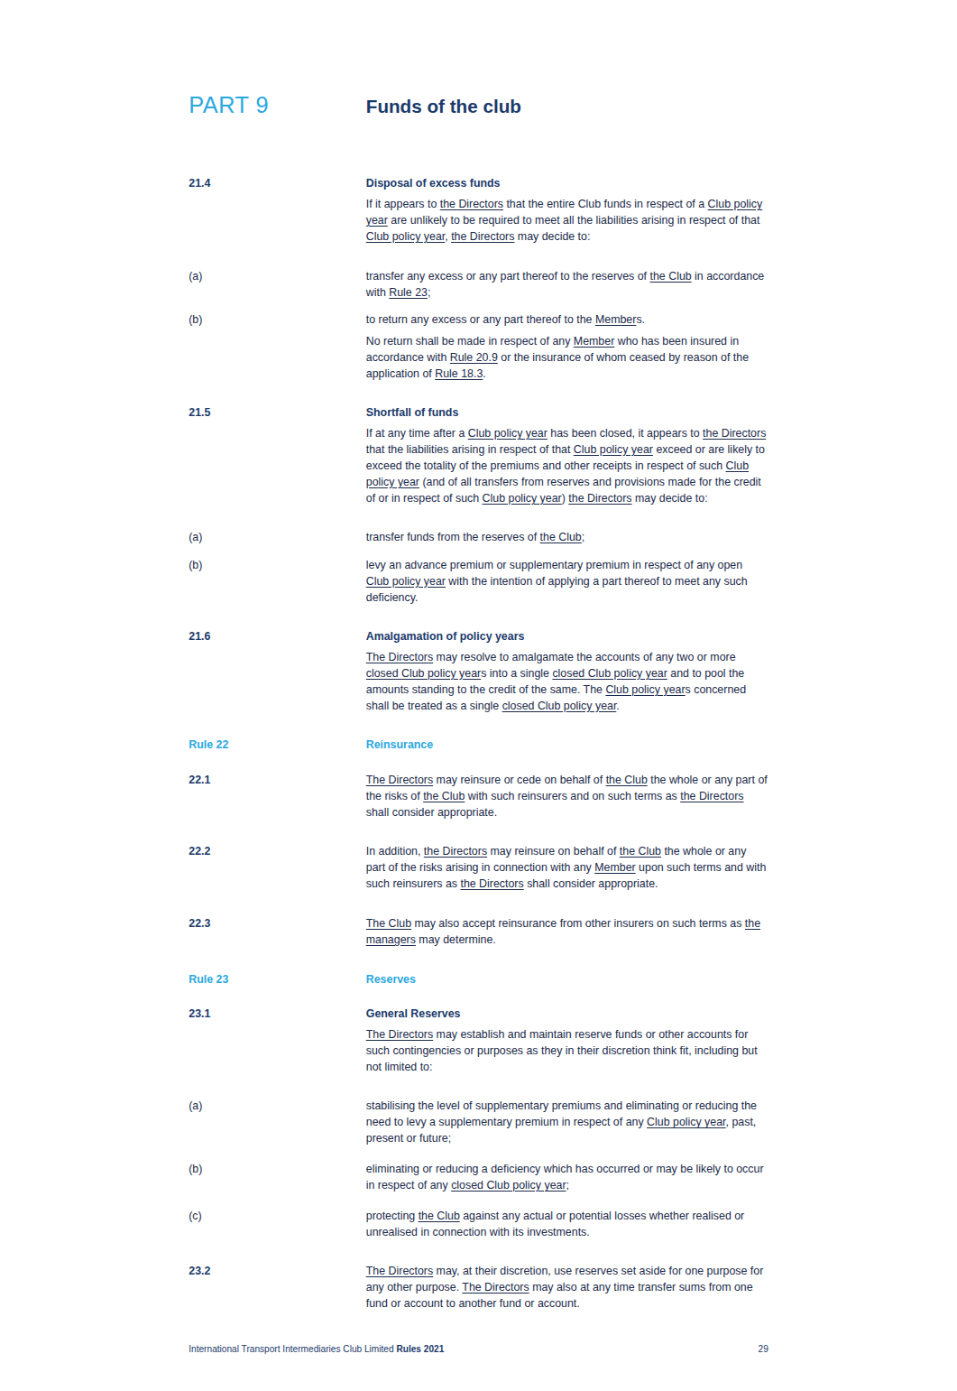PART 9
Funds of the club
21.4
Disposal of excess funds
If it appears to the Directors that the entire Club funds in respect of a Club policy year are unlikely to be required to meet all the liabilities arising in respect of that Club policy year, the Directors may decide to:
(a)
transfer any excess or any part thereof to the reserves of the Club in accordance with Rule 23;
(b)
to return any excess or any part thereof to the Members.
No return shall be made in respect of any Member who has been insured in accordance with Rule 20.9 or the insurance of whom ceased by reason of the application of Rule 18.3.
21.5
Shortfall of funds
If at any time after a Club policy year has been closed, it appears to the Directors that the liabilities arising in respect of that Club policy year exceed or are likely to exceed the totality of the premiums and other receipts in respect of such Club policy year (and of all transfers from reserves and provisions made for the credit of or in respect of such Club policy year) the Directors may decide to:
(a)
transfer funds from the reserves of the Club;
(b)
levy an advance premium or supplementary premium in respect of any open Club policy year with the intention of applying a part thereof to meet any such deficiency.
21.6
Amalgamation of policy years
The Directors may resolve to amalgamate the accounts of any two or more closed Club policy years into a single closed Club policy year and to pool the amounts standing to the credit of the same. The Club policy years concerned shall be treated as a single closed Club policy year.
Rule 22
Reinsurance
22.1
The Directors may reinsure or cede on behalf of the Club the whole or any part of the risks of the Club with such reinsurers and on such terms as the Directors shall consider appropriate.
22.2
In addition, the Directors may reinsure on behalf of the Club the whole or any part of the risks arising in connection with any Member upon such terms and with such reinsurers as the Directors shall consider appropriate.
22.3
The Club may also accept reinsurance from other insurers on such terms as the managers may determine.
Rule 23
Reserves
23.1
General Reserves
The Directors may establish and maintain reserve funds or other accounts for such contingencies or purposes as they in their discretion think fit, including but not limited to:
(a)
stabilising the level of supplementary premiums and eliminating or reducing the need to levy a supplementary premium in respect of any Club policy year, past, present or future;
(b)
eliminating or reducing a deficiency which has occurred or may be likely to occur in respect of any closed Club policy year;
(c)
protecting the Club against any actual or potential losses whether realised or unrealised in connection with its investments.
23.2
The Directors may, at their discretion, use reserves set aside for one purpose for any other purpose. The Directors may also at any time transfer sums from one fund or account to another fund or account.
International Transport Intermediaries Club Limited Rules 2021
29